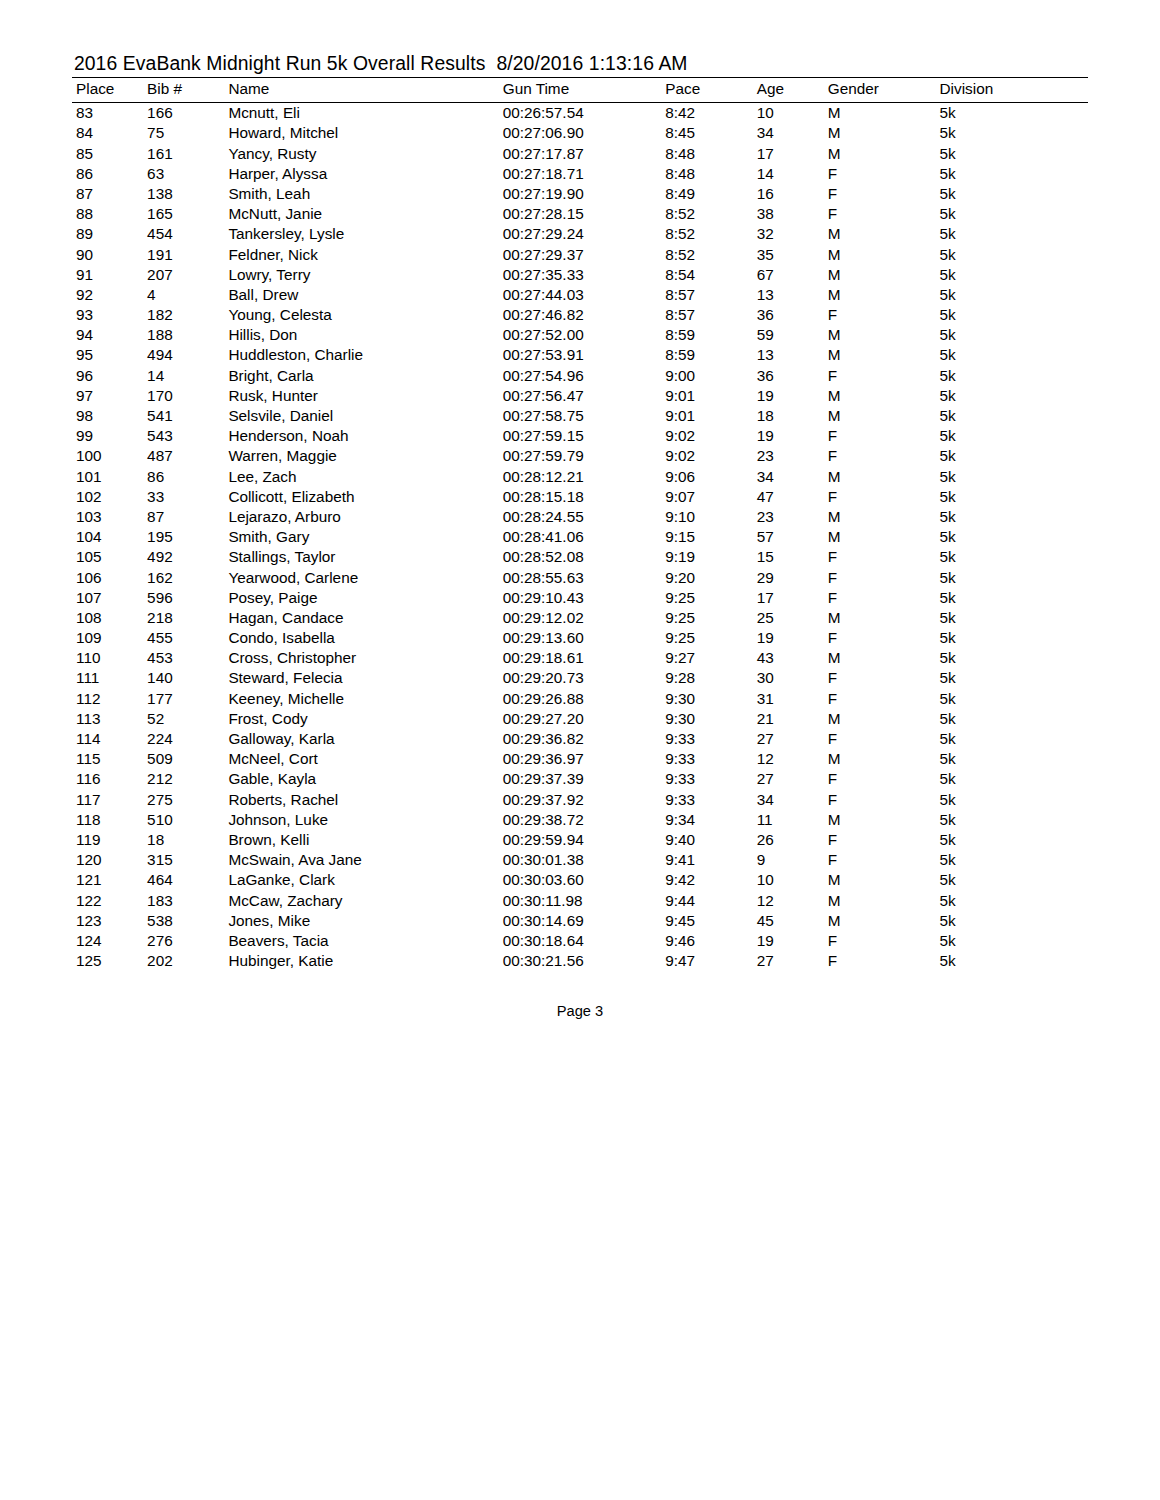2016 EvaBank Midnight Run 5k Overall Results 8/20/2016 1:13:16 AM
| Place | Bib # | Name | Gun Time | Pace | Age | Gender | Division |
| --- | --- | --- | --- | --- | --- | --- | --- |
| 83 | 166 | Mcnutt, Eli | 00:26:57.54 | 8:42 | 10 | M | 5k |
| 84 | 75 | Howard, Mitchel | 00:27:06.90 | 8:45 | 34 | M | 5k |
| 85 | 161 | Yancy, Rusty | 00:27:17.87 | 8:48 | 17 | M | 5k |
| 86 | 63 | Harper, Alyssa | 00:27:18.71 | 8:48 | 14 | F | 5k |
| 87 | 138 | Smith, Leah | 00:27:19.90 | 8:49 | 16 | F | 5k |
| 88 | 165 | McNutt, Janie | 00:27:28.15 | 8:52 | 38 | F | 5k |
| 89 | 454 | Tankersley, Lysle | 00:27:29.24 | 8:52 | 32 | M | 5k |
| 90 | 191 | Feldner, Nick | 00:27:29.37 | 8:52 | 35 | M | 5k |
| 91 | 207 | Lowry, Terry | 00:27:35.33 | 8:54 | 67 | M | 5k |
| 92 | 4 | Ball, Drew | 00:27:44.03 | 8:57 | 13 | M | 5k |
| 93 | 182 | Young, Celesta | 00:27:46.82 | 8:57 | 36 | F | 5k |
| 94 | 188 | Hillis, Don | 00:27:52.00 | 8:59 | 59 | M | 5k |
| 95 | 494 | Huddleston, Charlie | 00:27:53.91 | 8:59 | 13 | M | 5k |
| 96 | 14 | Bright, Carla | 00:27:54.96 | 9:00 | 36 | F | 5k |
| 97 | 170 | Rusk, Hunter | 00:27:56.47 | 9:01 | 19 | M | 5k |
| 98 | 541 | Selsvile, Daniel | 00:27:58.75 | 9:01 | 18 | M | 5k |
| 99 | 543 | Henderson, Noah | 00:27:59.15 | 9:02 | 19 | F | 5k |
| 100 | 487 | Warren, Maggie | 00:27:59.79 | 9:02 | 23 | F | 5k |
| 101 | 86 | Lee, Zach | 00:28:12.21 | 9:06 | 34 | M | 5k |
| 102 | 33 | Collicott, Elizabeth | 00:28:15.18 | 9:07 | 47 | F | 5k |
| 103 | 87 | Lejarazo, Arburo | 00:28:24.55 | 9:10 | 23 | M | 5k |
| 104 | 195 | Smith, Gary | 00:28:41.06 | 9:15 | 57 | M | 5k |
| 105 | 492 | Stallings, Taylor | 00:28:52.08 | 9:19 | 15 | F | 5k |
| 106 | 162 | Yearwood, Carlene | 00:28:55.63 | 9:20 | 29 | F | 5k |
| 107 | 596 | Posey, Paige | 00:29:10.43 | 9:25 | 17 | F | 5k |
| 108 | 218 | Hagan, Candace | 00:29:12.02 | 9:25 | 25 | M | 5k |
| 109 | 455 | Condo, Isabella | 00:29:13.60 | 9:25 | 19 | F | 5k |
| 110 | 453 | Cross, Christopher | 00:29:18.61 | 9:27 | 43 | M | 5k |
| 111 | 140 | Steward, Felecia | 00:29:20.73 | 9:28 | 30 | F | 5k |
| 112 | 177 | Keeney, Michelle | 00:29:26.88 | 9:30 | 31 | F | 5k |
| 113 | 52 | Frost, Cody | 00:29:27.20 | 9:30 | 21 | M | 5k |
| 114 | 224 | Galloway, Karla | 00:29:36.82 | 9:33 | 27 | F | 5k |
| 115 | 509 | McNeel, Cort | 00:29:36.97 | 9:33 | 12 | M | 5k |
| 116 | 212 | Gable, Kayla | 00:29:37.39 | 9:33 | 27 | F | 5k |
| 117 | 275 | Roberts, Rachel | 00:29:37.92 | 9:33 | 34 | F | 5k |
| 118 | 510 | Johnson, Luke | 00:29:38.72 | 9:34 | 11 | M | 5k |
| 119 | 18 | Brown, Kelli | 00:29:59.94 | 9:40 | 26 | F | 5k |
| 120 | 315 | McSwain, Ava Jane | 00:30:01.38 | 9:41 | 9 | F | 5k |
| 121 | 464 | LaGanke, Clark | 00:30:03.60 | 9:42 | 10 | M | 5k |
| 122 | 183 | McCaw, Zachary | 00:30:11.98 | 9:44 | 12 | M | 5k |
| 123 | 538 | Jones, Mike | 00:30:14.69 | 9:45 | 45 | M | 5k |
| 124 | 276 | Beavers, Tacia | 00:30:18.64 | 9:46 | 19 | F | 5k |
| 125 | 202 | Hubinger, Katie | 00:30:21.56 | 9:47 | 27 | F | 5k |
Page 3